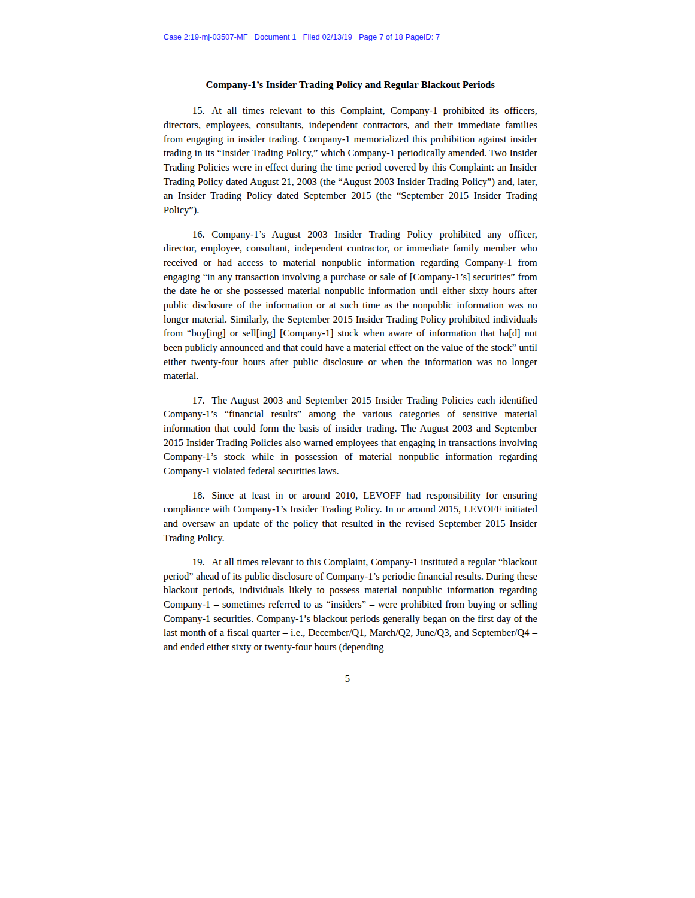Case 2:19-mj-03507-MF Document 1 Filed 02/13/19 Page 7 of 18 PageID: 7
Company-1’s Insider Trading Policy and Regular Blackout Periods
15. At all times relevant to this Complaint, Company-1 prohibited its officers, directors, employees, consultants, independent contractors, and their immediate families from engaging in insider trading. Company-1 memorialized this prohibition against insider trading in its “Insider Trading Policy,” which Company-1 periodically amended. Two Insider Trading Policies were in effect during the time period covered by this Complaint: an Insider Trading Policy dated August 21, 2003 (the “August 2003 Insider Trading Policy”) and, later, an Insider Trading Policy dated September 2015 (the “September 2015 Insider Trading Policy”).
16. Company-1’s August 2003 Insider Trading Policy prohibited any officer, director, employee, consultant, independent contractor, or immediate family member who received or had access to material nonpublic information regarding Company-1 from engaging “in any transaction involving a purchase or sale of [Company-1’s] securities” from the date he or she possessed material nonpublic information until either sixty hours after public disclosure of the information or at such time as the nonpublic information was no longer material. Similarly, the September 2015 Insider Trading Policy prohibited individuals from “buy[ing] or sell[ing] [Company-1] stock when aware of information that ha[d] not been publicly announced and that could have a material effect on the value of the stock” until either twenty-four hours after public disclosure or when the information was no longer material.
17. The August 2003 and September 2015 Insider Trading Policies each identified Company-1’s “financial results” among the various categories of sensitive material information that could form the basis of insider trading. The August 2003 and September 2015 Insider Trading Policies also warned employees that engaging in transactions involving Company-1’s stock while in possession of material nonpublic information regarding Company-1 violated federal securities laws.
18. Since at least in or around 2010, LEVOFF had responsibility for ensuring compliance with Company-1’s Insider Trading Policy. In or around 2015, LEVOFF initiated and oversaw an update of the policy that resulted in the revised September 2015 Insider Trading Policy.
19. At all times relevant to this Complaint, Company-1 instituted a regular “blackout period” ahead of its public disclosure of Company-1’s periodic financial results. During these blackout periods, individuals likely to possess material nonpublic information regarding Company-1 – sometimes referred to as “insiders” – were prohibited from buying or selling Company-1 securities. Company-1’s blackout periods generally began on the first day of the last month of a fiscal quarter – i.e., December/Q1, March/Q2, June/Q3, and September/Q4 – and ended either sixty or twenty-four hours (depending
5